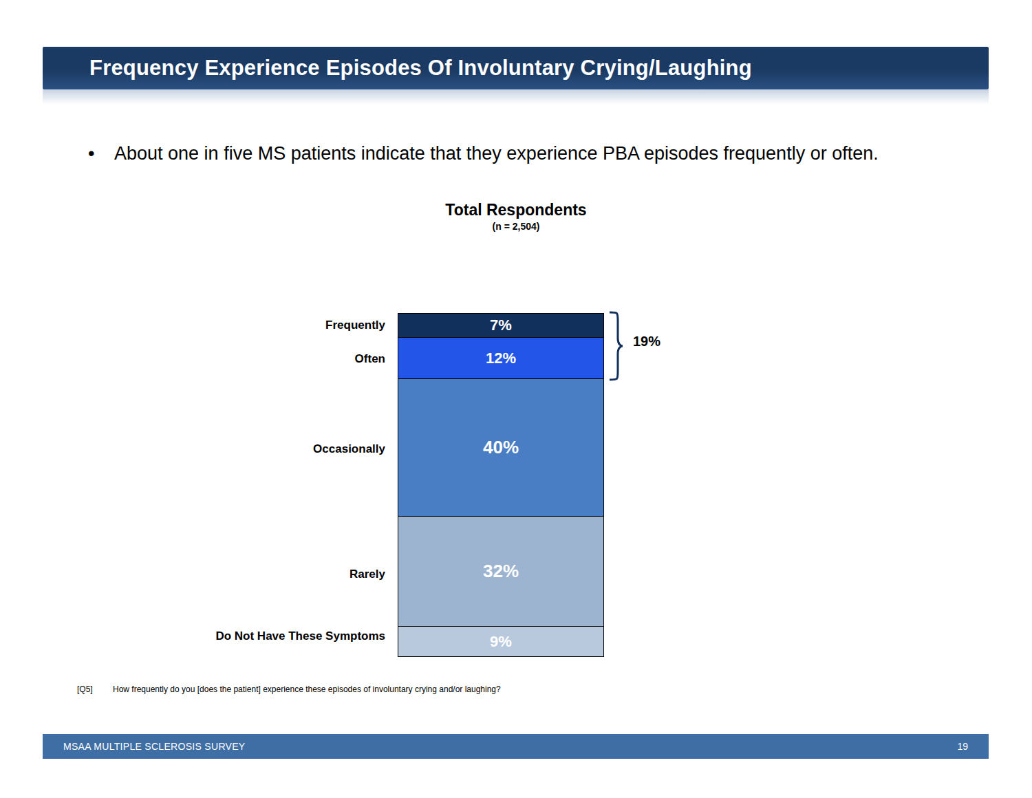Frequency Experience Episodes Of Involuntary Crying/Laughing
• About one in five MS patients indicate that they experience PBA episodes frequently or often.
Total Respondents (n = 2,504)
Frequently
Often
Occasionally
Rarely
Do Not Have These Symptoms
7%
12%
40%
32%
9%
19%
[Q5] How frequently do you [does the patient] experience these episodes of involuntary crying and/or laughing?
MSAA MULTIPLE SCLEROSIS SURVEY
19